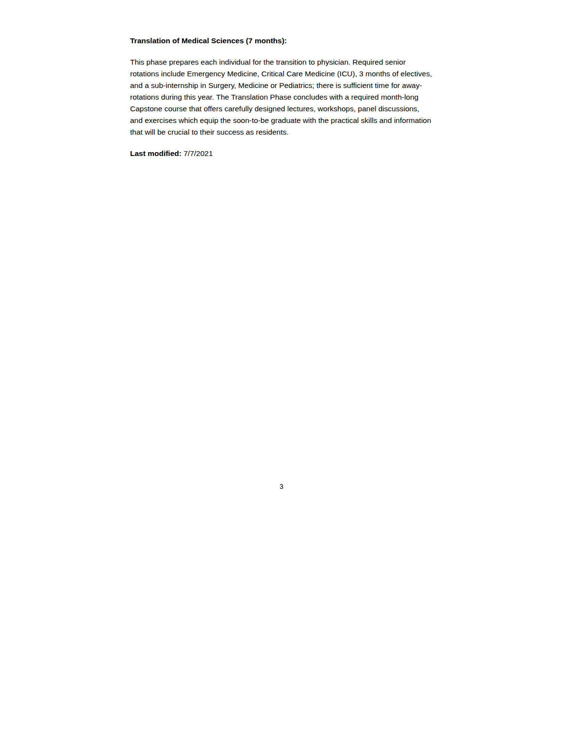Translation of Medical Sciences (7 months):
This phase prepares each individual for the transition to physician. Required senior rotations include Emergency Medicine, Critical Care Medicine (ICU), 3 months of electives, and a sub-internship in Surgery, Medicine or Pediatrics; there is sufficient time for away-rotations during this year. The Translation Phase concludes with a required month-long Capstone course that offers carefully designed lectures, workshops, panel discussions, and exercises which equip the soon-to-be graduate with the practical skills and information that will be crucial to their success as residents.
Last modified: 7/7/2021
3